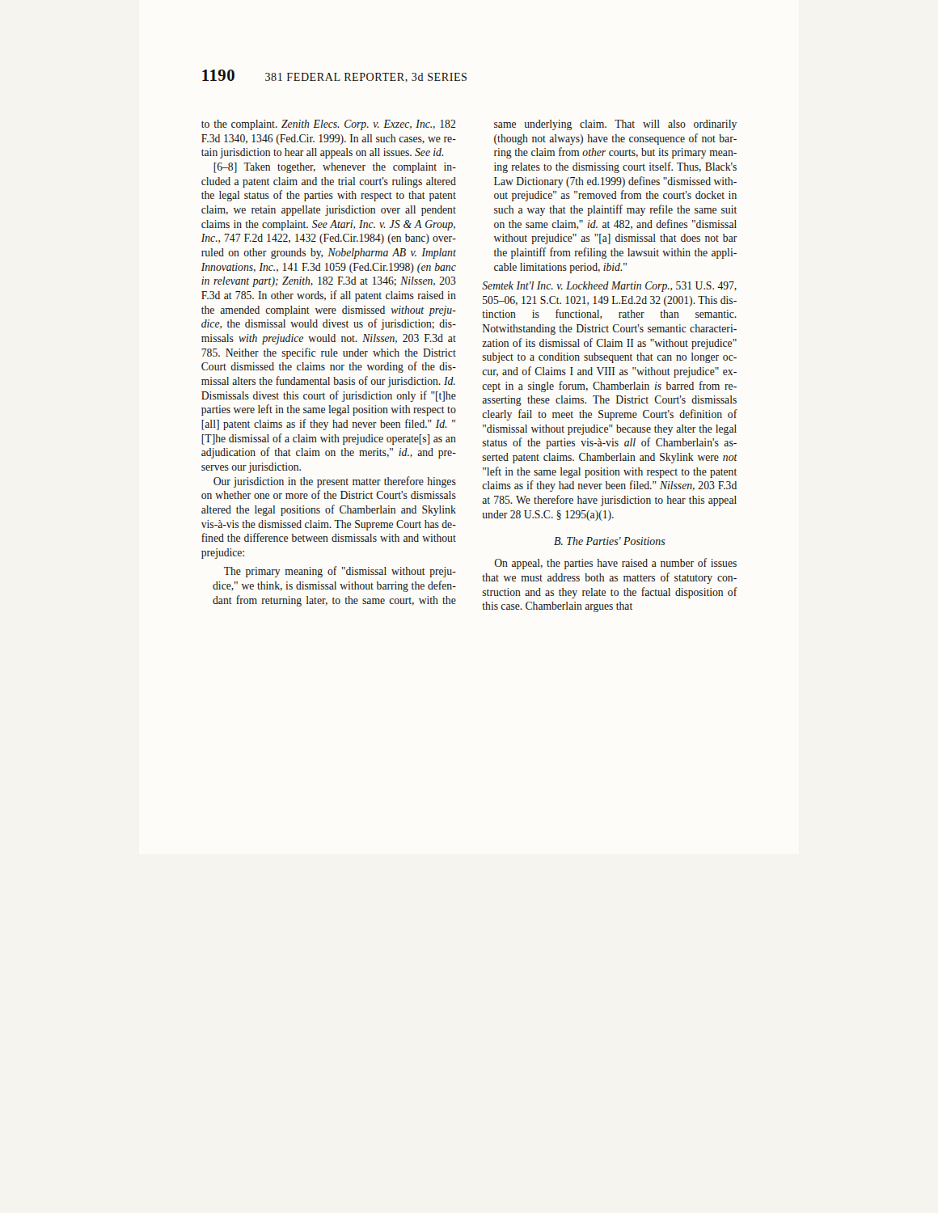1190
381 FEDERAL REPORTER, 3d SERIES
to the complaint. Zenith Elecs. Corp. v. Exzec, Inc., 182 F.3d 1340, 1346 (Fed.Cir. 1999). In all such cases, we retain jurisdiction to hear all appeals on all issues. See id.
[6–8] Taken together, whenever the complaint included a patent claim and the trial court's rulings altered the legal status of the parties with respect to that patent claim, we retain appellate jurisdiction over all pendent claims in the complaint. See Atari, Inc. v. JS & A Group, Inc., 747 F.2d 1422, 1432 (Fed.Cir.1984) (en banc) overruled on other grounds by, Nobelpharma AB v. Implant Innovations, Inc., 141 F.3d 1059 (Fed.Cir.1998) (en banc in relevant part); Zenith, 182 F.3d at 1346; Nilssen, 203 F.3d at 785. In other words, if all patent claims raised in the amended complaint were dismissed without prejudice, the dismissal would divest us of jurisdiction; dismissals with prejudice would not. Nilssen, 203 F.3d at 785. Neither the specific rule under which the District Court dismissed the claims nor the wording of the dismissal alters the fundamental basis of our jurisdiction. Id. Dismissals divest this court of jurisdiction only if "[t]he parties were left in the same legal position with respect to [all] patent claims as if they had never been filed." Id. "[T]he dismissal of a claim with prejudice operate[s] as an adjudication of that claim on the merits," id., and preserves our jurisdiction.
Our jurisdiction in the present matter therefore hinges on whether one or more of the District Court's dismissals altered the legal positions of Chamberlain and Skylink vis-à-vis the dismissed claim. The Supreme Court has defined the difference between dismissals with and without prejudice:
The primary meaning of "dismissal without prejudice," we think, is dismissal without barring the defendant from returning later, to the same court, with the same underlying claim. That will also ordinarily (though not always) have the consequence of not barring the claim from other courts, but its primary meaning relates to the dismissing court itself. Thus, Black's Law Dictionary (7th ed.1999) defines "dismissed without prejudice" as "removed from the court's docket in such a way that the plaintiff may refile the same suit on the same claim," id. at 482, and defines "dismissal without prejudice" as "[a] dismissal that does not bar the plaintiff from refiling the lawsuit within the applicable limitations period, ibid."
Semtek Int'l Inc. v. Lockheed Martin Corp., 531 U.S. 497, 505–06, 121 S.Ct. 1021, 149 L.Ed.2d 32 (2001). This distinction is functional, rather than semantic. Notwithstanding the District Court's semantic characterization of its dismissal of Claim II as "without prejudice" subject to a condition subsequent that can no longer occur, and of Claims I and VIII as "without prejudice" except in a single forum, Chamberlain is barred from reasserting these claims. The District Court's dismissals clearly fail to meet the Supreme Court's definition of "dismissal without prejudice" because they alter the legal status of the parties vis-à-vis all of Chamberlain's asserted patent claims. Chamberlain and Skylink were not "left in the same legal position with respect to the patent claims as if they had never been filed." Nilssen, 203 F.3d at 785. We therefore have jurisdiction to hear this appeal under 28 U.S.C. § 1295(a)(1).
B. The Parties' Positions
On appeal, the parties have raised a number of issues that we must address both as matters of statutory construction and as they relate to the factual disposition of this case. Chamberlain argues that